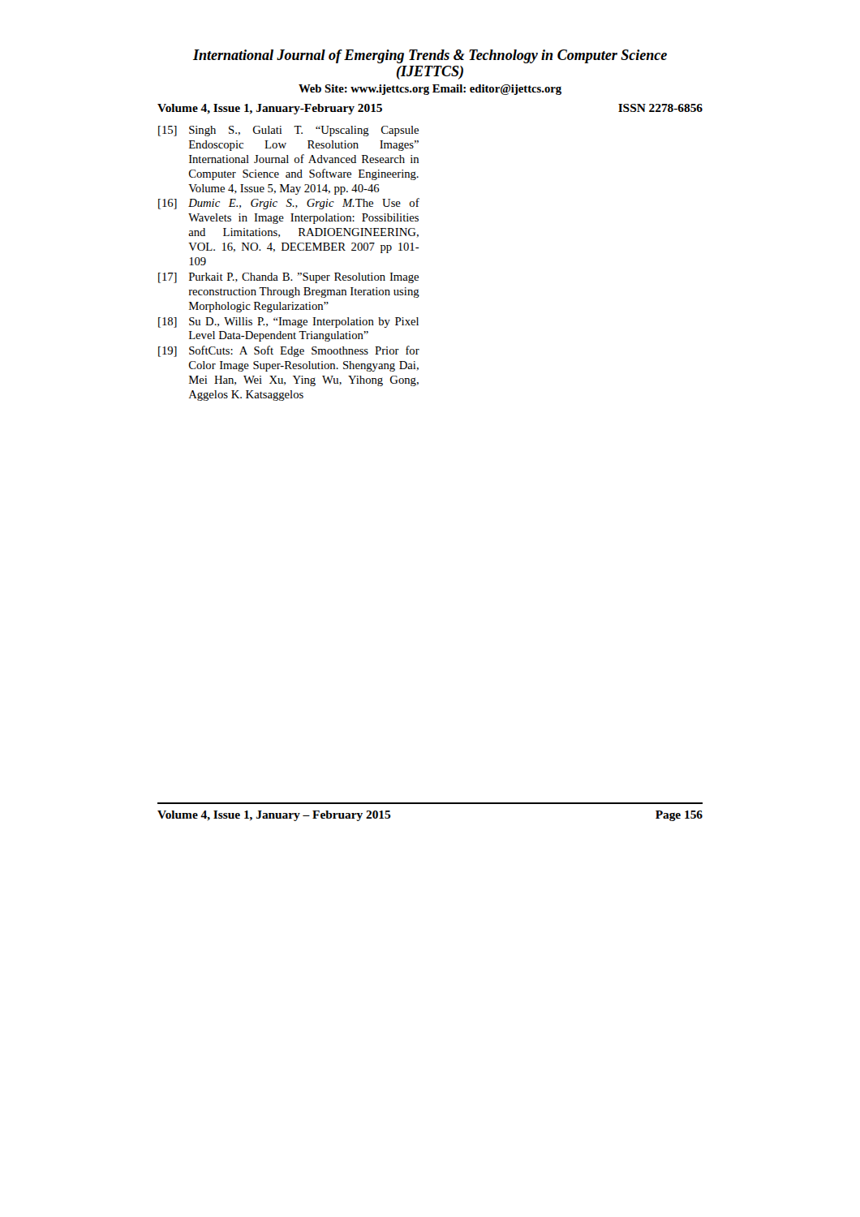International Journal of Emerging Trends & Technology in Computer Science (IJETTCS)
Web Site: www.ijettcs.org Email: editor@ijettcs.org
Volume 4, Issue 1, January-February 2015 ISSN 2278-6856
[15] Singh S., Gulati T. “Upscaling Capsule Endoscopic Low Resolution Images” International Journal of Advanced Research in Computer Science and Software Engineering. Volume 4, Issue 5, May 2014, pp. 40-46
[16] Dumic E., Grgic S., Grgic M. The Use of Wavelets in Image Interpolation: Possibilities and Limitations, RADIOENGINEERING, VOL. 16, NO. 4, DECEMBER 2007 pp 101-109
[17] Purkait P., Chanda B. ”Super Resolution Image reconstruction Through Bregman Iteration using Morphologic Regularization”
[18] Su D., Willis P., “Image Interpolation by Pixel Level Data-Dependent Triangulation”
[19] SoftCuts: A Soft Edge Smoothness Prior for Color Image Super-Resolution. Shengyang Dai, Mei Han, Wei Xu, Ying Wu, Yihong Gong, Aggelos K. Katsaggelos
Volume 4, Issue 1, January – February 2015 Page 156